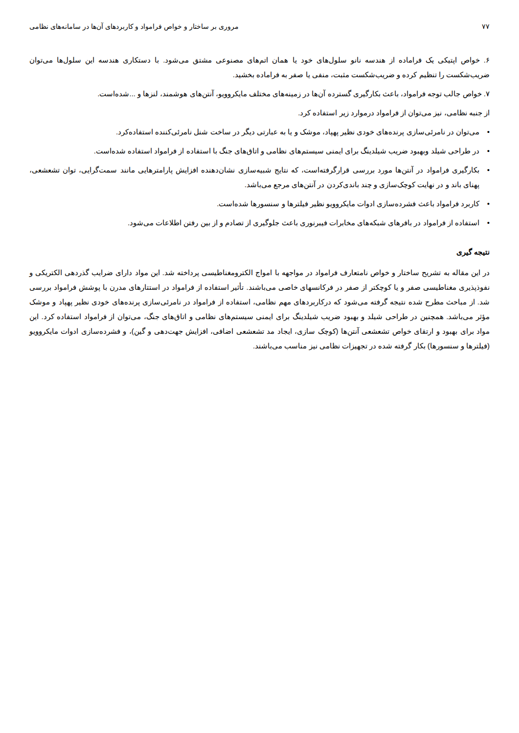۷۷ مروری بر ساختار و خواص فرامواد و کاربردهای آن‌ها در سامانه‌های نظامی
۶. خواص اپتیکی یک فراماده از هندسه نانو سلول‌های خود یا همان اتم‌های مصنوعی مشتق می‌شود. با دستکاری هندسه این سلول‌ها می‌توان ضریب‌شکست را تنظیم کرده و ضریب‌شکست مثبت، منفی یا صفر به فراماده بخشید.
۷. خواص جالب توجه فرامواد، باعث بکارگیری گسترده آن‌ها در زمینه‌های مختلف مایکروویو، آنتن‌های هوشمند، لنزها و ...شده‌است.
از جنبه نظامی، نیز می‌توان از فرامواد درموارد زیر استفاده کرد.
می‌توان در نامرئی‌سازی پرنده‌های خودی نظیر پهپاد، موشک و یا به عبارتی دیگر در ساخت شنل نامرئی‌کننده استفاده‌کرد.
در طراحی شیلد وبهبود ضریب شیلدینگ برای ایمنی سیستم‌های نظامی و اتاق‌های جنگ با استفاده از فرامواد استفاده شده‌است.
بکارگیری فرامواد در آنتن‌ها مورد بررسی قرارگرفته‌است، که نتایج شبیه‌سازی نشان‌دهنده افزایش پارامترهایی مانند سمت‌گرایی، توان تشعشعی، پهنای باند و در نهایت کوچک‌سازی و چند باندی‌کردن در آنتن‌های مرجع می‌باشد.
کاربرد فرامواد باعث فشرده‌سازی ادوات مایکروویو نظیر فیلترها و سنسورها شده‌است.
استفاده از فرامواد در بافرهای شبکه‌های مخابرات فیبرنوری باعث جلوگیری از تصادم و از بین رفتن اطلاعات می‌شود.
نتیجه گیری
در این مقاله به تشریح ساختار و خواص نامتعارف فرامواد در مواجهه با امواج الکترومغناطیسی پرداخته شد. این مواد دارای ضرایب گذردهی الکتریکی و نفوذپذیری مغناطیسی صفر و یا کوچکتر از صفر در فرکانسهای خاصی می‌باشند. تأثیر استفاده از فرامواد در استتارهای مدرن با پوشش فرامواد بررسی شد. از مباحث مطرح شده نتیجه گرفته می‌شود که درکاربردهای مهم نظامی، استفاده از فرامواد در نامرئی‌سازی پرنده‌های خودی نظیر پهپاد و موشک مؤثر می‌باشد. همچنین در طراحی شیلد و بهبود ضریب شیلدینگ برای ایمنی سیستم‌های نظامی و اتاق‌های جنگ، می‌توان از فرامواد استفاده کرد. این مواد برای بهبود و ارتقای خواص تشعشعی آنتن‌ها (کوچک سازی، ایجاد مد تشعشعی اضافی، افزایش جهت‌دهی و گین)، و فشرده‌سازی ادوات مایکروویو (فیلترها و سنسورها) بکار گرفته شده در تجهیزات نظامی نیز مناسب می‌باشند.